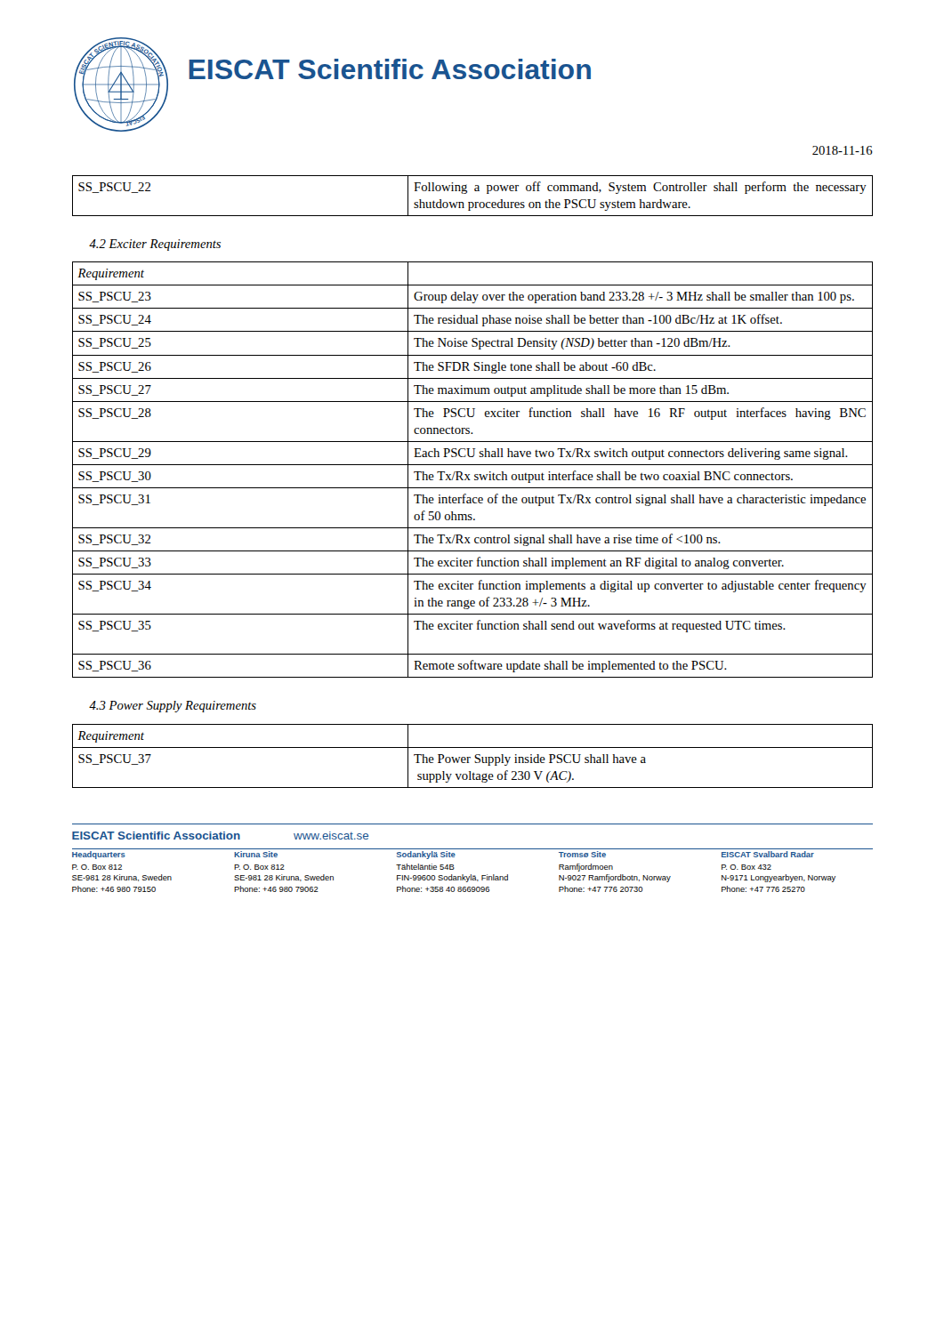EISCAT SCIENTIFIC ASSOCIATION EISCAT
EISCAT Scientific Association
2018-11-16
| SS_PSCU_22 | Following a power off command, System Controller shall perform the necessary shutdown procedures on the PSCU system hardware. |
4.2 Exciter Requirements
| Requirement | |
| SS_PSCU_23 | Group delay over the operation band 233.28 +/- 3 MHz shall be smaller than 100 ps. |
| SS_PSCU_24 | The residual phase noise shall be better than -100 dBc/Hz at 1K offset. |
| SS_PSCU_25 | The Noise Spectral Density (NSD) better than -120 dBm/Hz. |
| SS_PSCU_26 | The SFDR Single tone shall be about -60 dBc. |
| SS_PSCU_27 | The maximum output amplitude shall be more than 15 dBm. |
| SS_PSCU_28 | The PSCU exciter function shall have 16 RF output interfaces having BNC connectors. |
| SS_PSCU_29 | Each PSCU shall have two Tx/Rx switch output connectors delivering same signal. |
| SS_PSCU_30 | The Tx/Rx switch output interface shall be two coaxial BNC connectors. |
| SS_PSCU_31 | The interface of the output Tx/Rx control signal shall have a characteristic impedance of 50 ohms. |
| SS_PSCU_32 | The Tx/Rx control signal shall have a rise time of <100 ns. |
| SS_PSCU_33 | The exciter function shall implement an RF digital to analog converter. |
| SS_PSCU_34 | The exciter function implements a digital up converter to adjustable center frequency in the range of 233.28 +/- 3 MHz. |
| SS_PSCU_35 | The exciter function shall send out waveforms at requested UTC times. |
| SS_PSCU_36 | Remote software update shall be implemented to the PSCU. |
4.3 Power Supply Requirements
| Requirement | |
| SS_PSCU_37 | The Power Supply inside PSCU shall have a supply voltage of 230 V (AC) . |
EISCAT Scientific Association
www.eiscat.se
Headquarters
P. O. Box 812
SE-981 28 Kiruna, Sweden
Phone: +46 980 79150
Kiruna Site
P. O. Box 812
SE-981 28 Kiruna, Sweden
Phone: +46 980 79062
Sodankylä Site
Tähteläntie 54B
FIN-99600 Sodankylä, Finland
Phone: +358 40 8669096
Tromsø Site
Ramfjordmoen
N-9027 Ramfjordbotn, Norway
Phone: +47 776 20730
EISCAT Svalbard Radar
P. O. Box 432
N-9171 Longyearbyen, Norway
Phone: +47 776 25270